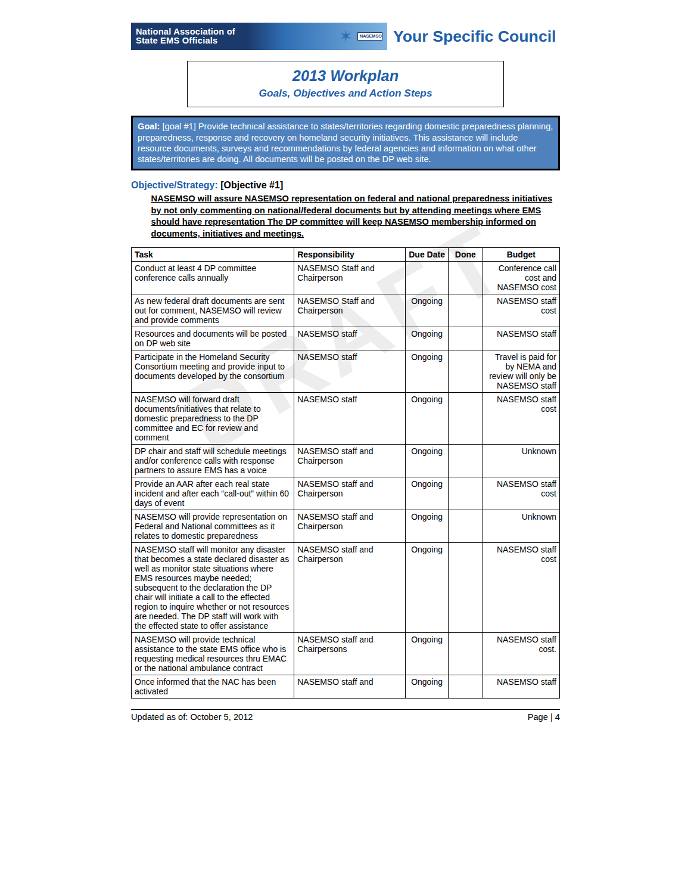DRAFT
National Association of State EMS Officials
✶
NASEMSO
Your Specific Council
2013 Workplan
Goals, Objectives and Action Steps
Goal: [goal #1] Provide technical assistance to states/territories regarding domestic preparedness planning, preparedness, response and recovery on homeland security initiatives. This assistance will include resource documents, surveys and recommendations by federal agencies and information on what other states/territories are doing. All documents will be posted on the DP web site.
Objective/Strategy: [Objective #1]
NASEMSO will assure NASEMSO representation on federal and national preparedness initiatives by not only commenting on national/federal documents but by attending meetings where EMS should have representation The DP committee will keep NASEMSO membership informed on documents, initiatives and meetings.
| Task | Responsibility | Due Date | Done | Budget |
| --- | --- | --- | --- | --- |
| Conduct at least 4 DP committee conference calls annually | NASEMSO Staff and Chairperson | | | Conference call cost and NASEMSO cost |
| As new federal draft documents are sent out for comment, NASEMSO will review and provide comments | NASEMSO Staff and Chairperson | Ongoing | | NASEMSO staff cost |
| Resources and documents will be posted on DP web site | NASEMSO staff | Ongoing | | NASEMSO staff |
| Participate in the Homeland Security Consortium meeting and provide input to documents developed by the consortium | NASEMSO staff | Ongoing | | Travel is paid for by NEMA and review will only be NASEMSO staff |
| NASEMSO will forward draft documents/initiatives that relate to domestic preparedness to the DP committee and EC for review and comment | NASEMSO staff | Ongoing | | NASEMSO staff cost |
| DP chair and staff will schedule meetings and/or conference calls with response partners to assure EMS has a voice | NASEMSO staff and Chairperson | Ongoing | | Unknown |
| Provide an AAR after each real state incident and after each “call-out” within 60 days of event | NASEMSO staff and Chairperson | Ongoing | | NASEMSO staff cost |
| NASEMSO will provide representation on Federal and National committees as it relates to domestic preparedness | NASEMSO staff and Chairperson | Ongoing | | Unknown |
| NASEMSO staff will monitor any disaster that becomes a state declared disaster as well as monitor state situations where EMS resources maybe needed; subsequent to the declaration the DP chair will initiate a call to the effected region to inquire whether or not resources are needed. The DP staff will work with the effected state to offer assistance | NASEMSO staff and Chairperson | Ongoing | | NASEMSO staff cost |
| NASEMSO will provide technical assistance to the state EMS office who is requesting medical resources thru EMAC or the national ambulance contract | NASEMSO staff and Chairpersons | Ongoing | | NASEMSO staff cost. |
| Once informed that the NAC has been activated | NASEMSO staff and | Ongoing | | NASEMSO staff |
Updated as of: October 5, 2012
Page | 4